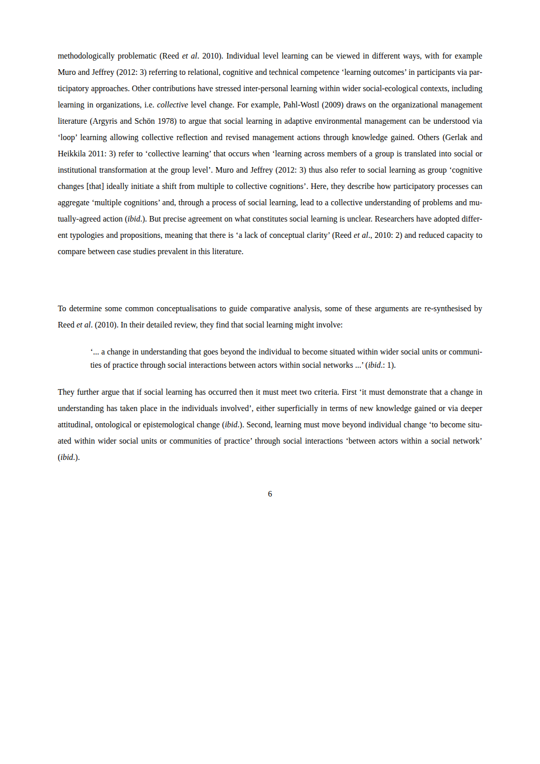methodologically problematic (Reed et al. 2010). Individual level learning can be viewed in different ways, with for example Muro and Jeffrey (2012: 3) referring to relational, cognitive and technical competence ‘learning outcomes’ in participants via participatory approaches. Other contributions have stressed inter-personal learning within wider social-ecological contexts, including learning in organizations, i.e. collective level change. For example, Pahl-Wostl (2009) draws on the organizational management literature (Argyris and Schön 1978) to argue that social learning in adaptive environmental management can be understood via ‘loop’ learning allowing collective reflection and revised management actions through knowledge gained. Others (Gerlak and Heikkila 2011: 3) refer to ‘collective learning’ that occurs when ‘learning across members of a group is translated into social or institutional transformation at the group level’. Muro and Jeffrey (2012: 3) thus also refer to social learning as group ‘cognitive changes [that] ideally initiate a shift from multiple to collective cognitions’. Here, they describe how participatory processes can aggregate ‘multiple cognitions’ and, through a process of social learning, lead to a collective understanding of problems and mutually-agreed action (ibid.). But precise agreement on what constitutes social learning is unclear. Researchers have adopted different typologies and propositions, meaning that there is ‘a lack of conceptual clarity’ (Reed et al., 2010: 2) and reduced capacity to compare between case studies prevalent in this literature.
To determine some common conceptualisations to guide comparative analysis, some of these arguments are re-synthesised by Reed et al. (2010). In their detailed review, they find that social learning might involve:
‘... a change in understanding that goes beyond the individual to become situated within wider social units or communities of practice through social interactions between actors within social networks ...’ (ibid.: 1).
They further argue that if social learning has occurred then it must meet two criteria. First ‘it must demonstrate that a change in understanding has taken place in the individuals involved’, either superficially in terms of new knowledge gained or via deeper attitudinal, ontological or epistemological change (ibid.). Second, learning must move beyond individual change ‘to become situated within wider social units or communities of practice’ through social interactions ‘between actors within a social network’ (ibid.).
6